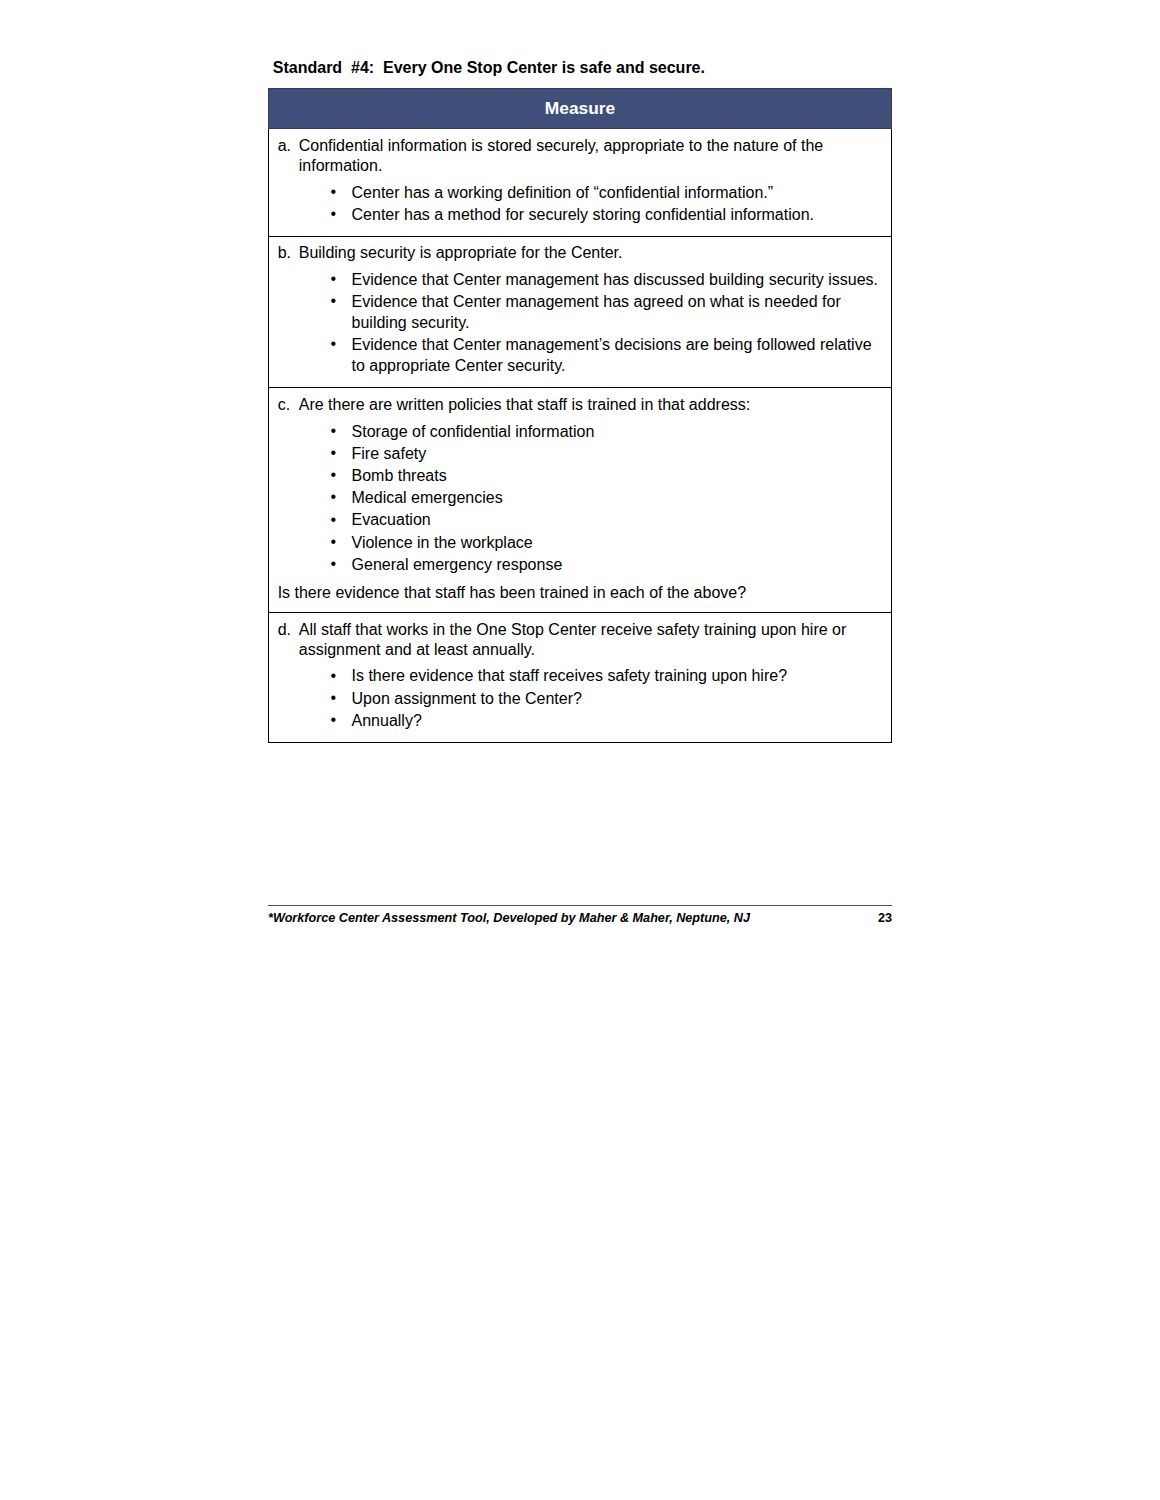Standard #4: Every One Stop Center is safe and secure.
| Measure |
| --- |
| a. Confidential information is stored securely, appropriate to the nature of the information. Center has a working definition of “confidential information.” Center has a method for securely storing confidential information. |
| b. Building security is appropriate for the Center. Evidence that Center management has discussed building security issues. Evidence that Center management has agreed on what is needed for building security. Evidence that Center management’s decisions are being followed relative to appropriate Center security. |
| c. Are there are written policies that staff is trained in that address: Storage of confidential information Fire safety Bomb threats Medical emergencies Evacuation Violence in the workplace General emergency response Is there evidence that staff has been trained in each of the above? |
| d. All staff that works in the One Stop Center receive safety training upon hire or assignment and at least annually. Is there evidence that staff receives safety training upon hire? Upon assignment to the Center? Annually? |
*Workforce Center Assessment Tool, Developed by Maher & Maher, Neptune, NJ 23